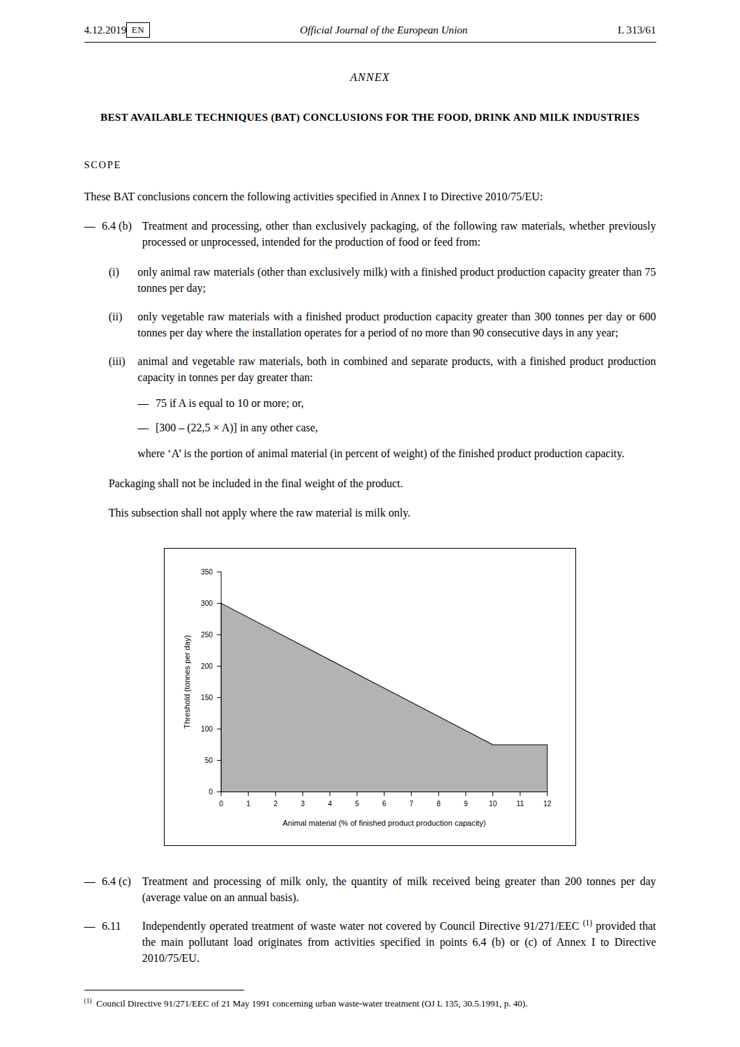4.12.2019 EN Official Journal of the European Union L 313/61
ANNEX
BEST AVAILABLE TECHNIQUES (BAT) CONCLUSIONS FOR THE FOOD, DRINK AND MILK INDUSTRIES
SCOPE
These BAT conclusions concern the following activities specified in Annex I to Directive 2010/75/EU:
— 6.4 (b) Treatment and processing, other than exclusively packaging, of the following raw materials, whether previously processed or unprocessed, intended for the production of food or feed from:
(i) only animal raw materials (other than exclusively milk) with a finished product production capacity greater than 75 tonnes per day;
(ii) only vegetable raw materials with a finished product production capacity greater than 300 tonnes per day or 600 tonnes per day where the installation operates for a period of no more than 90 consecutive days in any year;
(iii) animal and vegetable raw materials, both in combined and separate products, with a finished product production capacity in tonnes per day greater than:
—75 if A is equal to 10 or more; or,
—[300 – (22,5 × A)] in any other case,
where ‘A’ is the portion of animal material (in percent of weight) of the finished product production capacity.
Packaging shall not be included in the final weight of the product.
This subsection shall not apply where the raw material is milk only.
0 50 100 150 200 250 300 350 0 1 2 3 4 5 6 7 8 9 10 11 12 Threshold (tonnes per day) Animal material (% of finished product production capacity)
— 6.4 (c) Treatment and processing of milk only, the quantity of milk received being greater than 200 tonnes per day (average value on an annual basis).
— 6.11 Independently operated treatment of waste water not covered by Council Directive 91/271/EEC (1) provided that the main pollutant load originates from activities specified in points 6.4 (b) or (c) of Annex I to Directive 2010/75/EU.
(1) Council Directive 91/271/EEC of 21 May 1991 concerning urban waste-water treatment (OJ L 135, 30.5.1991, p. 40).